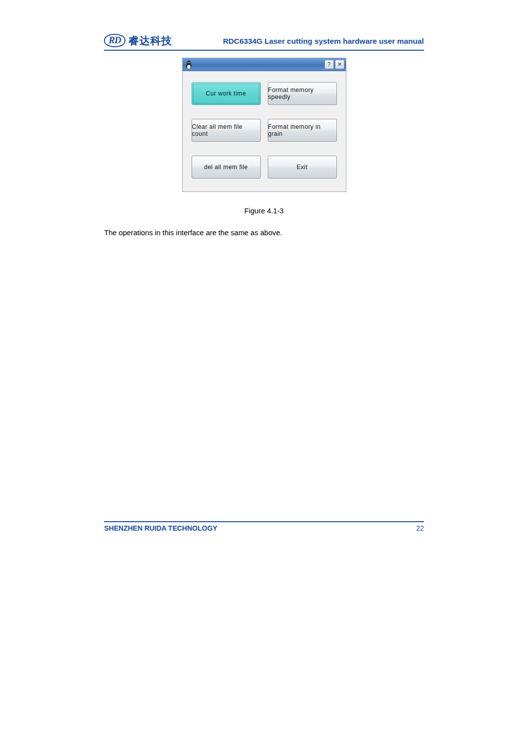RD 睿达科技
RDC6334G Laser cutting system hardware user manual
?
✕
Cur work time
Format memory speedly
Clear all mem file count
Format memory in grain
del all mem file
Exit
Figure 4.1-3
The operations in this interface are the same as above.
SHENZHEN RUIDA TECHNOLOGY 22